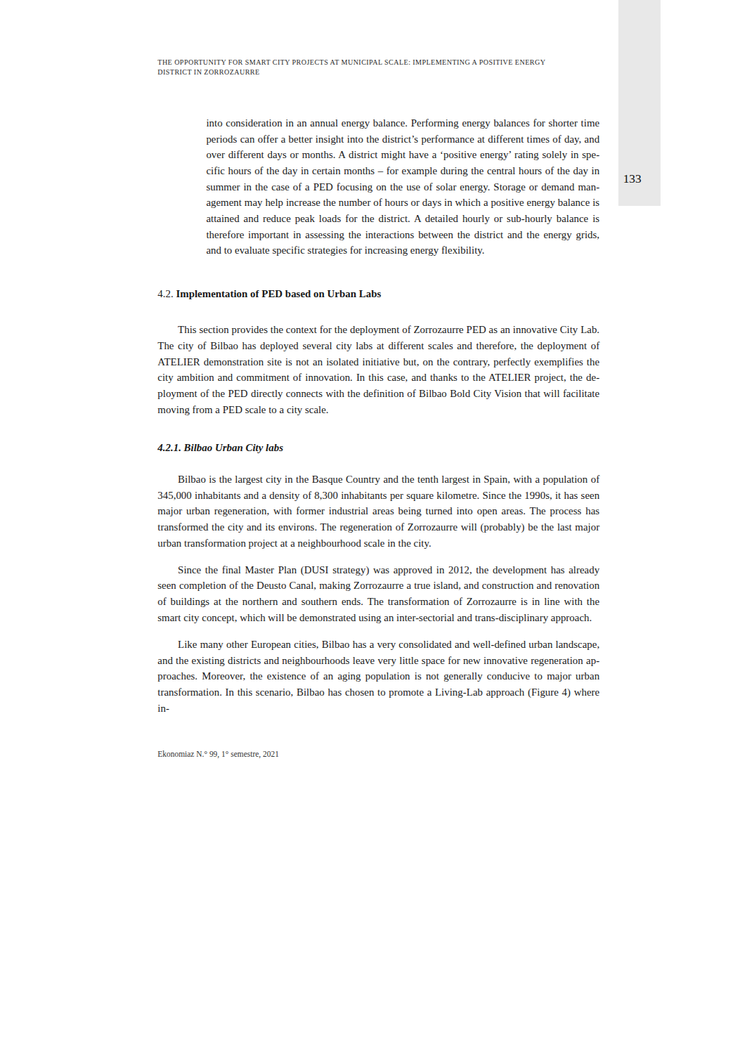133
The opportunity for smart city projects at municipal scale: implementing a positive energy district in Zorrozaurre
into consideration in an annual energy balance. Performing energy balances for shorter time periods can offer a better insight into the district’s performance at different times of day, and over different days or months. A district might have a ‘positive energy’ rating solely in specific hours of the day in certain months – for example during the central hours of the day in summer in the case of a PED focusing on the use of solar energy. Storage or demand management may help increase the number of hours or days in which a positive energy balance is attained and reduce peak loads for the district. A detailed hourly or sub-hourly balance is therefore important in assessing the interactions between the district and the energy grids, and to evaluate specific strategies for increasing energy flexibility.
4.2. Implementation of PED based on Urban Labs
This section provides the context for the deployment of Zorrozaurre PED as an innovative City Lab. The city of Bilbao has deployed several city labs at different scales and therefore, the deployment of ATELIER demonstration site is not an isolated initiative but, on the contrary, perfectly exemplifies the city ambition and commitment of innovation. In this case, and thanks to the ATELIER project, the deployment of the PED directly connects with the definition of Bilbao Bold City Vision that will facilitate moving from a PED scale to a city scale.
4.2.1. Bilbao Urban City labs
Bilbao is the largest city in the Basque Country and the tenth largest in Spain, with a population of 345,000 inhabitants and a density of 8,300 inhabitants per square kilometre. Since the 1990s, it has seen major urban regeneration, with former industrial areas being turned into open areas. The process has transformed the city and its environs. The regeneration of Zorrozaurre will (probably) be the last major urban transformation project at a neighbourhood scale in the city.
Since the final Master Plan (DUSI strategy) was approved in 2012, the development has already seen completion of the Deusto Canal, making Zorrozaurre a true island, and construction and renovation of buildings at the northern and southern ends. The transformation of Zorrozaurre is in line with the smart city concept, which will be demonstrated using an inter-sectorial and trans-disciplinary approach.
Like many other European cities, Bilbao has a very consolidated and well-defined urban landscape, and the existing districts and neighbourhoods leave very little space for new innovative regeneration approaches. Moreover, the existence of an aging population is not generally conducive to major urban transformation. In this scenario, Bilbao has chosen to promote a Living-Lab approach (Figure 4) where in-
Ekonomiaz N.° 99, 1° semestre, 2021